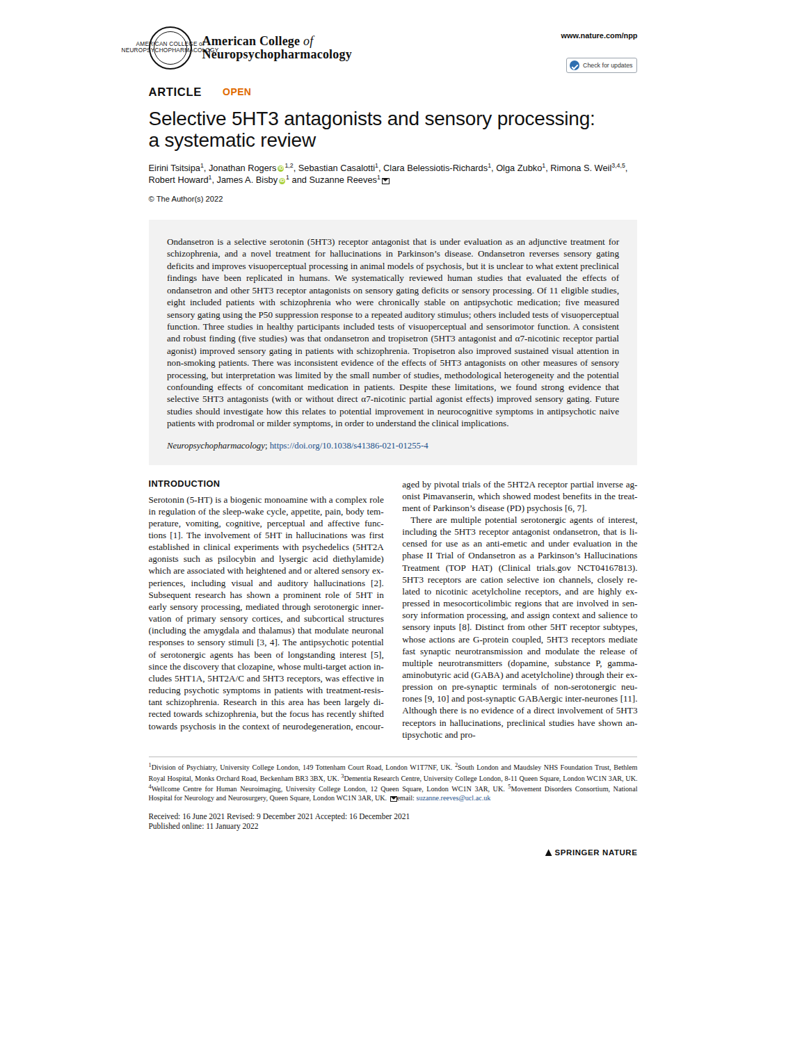Check for updates
AMERICAN COLLEGE of NEUROPSYCHOPHARMACOLOGY
American College of
Neuropsychopharmacology
www.nature.com/npp
ARTICLE
OPEN
Selective 5HT3 antagonists and sensory processing:
a systematic review
Eirini Tsitsipa1, Jonathan Rogers1,2, Sebastian Casalotti1, Clara Belessiotis-Richards1, Olga Zubko1, Rimona S. Weil3,4,5,
Robert Howard1, James A. Bisby1 and Suzanne Reeves1
© The Author(s) 2022
Ondansetron is a selective serotonin (5HT3) receptor antagonist that is under evaluation as an adjunctive treatment for schizophrenia, and a novel treatment for hallucinations in Parkinson’s disease. Ondansetron reverses sensory gating deficits and improves visuoperceptual processing in animal models of psychosis, but it is unclear to what extent preclinical findings have been replicated in humans. We systematically reviewed human studies that evaluated the effects of ondansetron and other 5HT3 receptor antagonists on sensory gating deficits or sensory processing. Of 11 eligible studies, eight included patients with schizophrenia who were chronically stable on antipsychotic medication; five measured sensory gating using the P50 suppression response to a repeated auditory stimulus; others included tests of visuoperceptual function. Three studies in healthy participants included tests of visuoperceptual and sensorimotor function. A consistent and robust finding (five studies) was that ondansetron and tropisetron (5HT3 antagonist and α7-nicotinic receptor partial agonist) improved sensory gating in patients with schizophrenia. Tropisetron also improved sustained visual attention in non-smoking patients. There was inconsistent evidence of the effects of 5HT3 antagonists on other measures of sensory processing, but interpretation was limited by the small number of studies, methodological heterogeneity and the potential confounding effects of concomitant medication in patients. Despite these limitations, we found strong evidence that selective 5HT3 antagonists (with or without direct α7-nicotinic partial agonist effects) improved sensory gating. Future studies should investigate how this relates to potential improvement in neurocognitive symptoms in antipsychotic naive patients with prodromal or milder symptoms, in order to understand the clinical implications.
Neuropsychopharmacology; https://doi.org/10.1038/s41386-021-01255-4
INTRODUCTION
Serotonin (5-HT) is a biogenic monoamine with a complex role in regulation of the sleep-wake cycle, appetite, pain, body temperature, vomiting, cognitive, perceptual and affective functions [1]. The involvement of 5HT in hallucinations was first established in clinical experiments with psychedelics (5HT2A agonists such as psilocybin and lysergic acid diethylamide) which are associated with heightened and or altered sensory experiences, including visual and auditory hallucinations [2]. Subsequent research has shown a prominent role of 5HT in early sensory processing, mediated through serotonergic innervation of primary sensory cortices, and subcortical structures (including the amygdala and thalamus) that modulate neuronal responses to sensory stimuli [3, 4]. The antipsychotic potential of serotonergic agents has been of longstanding interest [5], since the discovery that clozapine, whose multi-target action includes 5HT1A, 5HT2A/C and 5HT3 receptors, was effective in reducing psychotic symptoms in patients with treatment-resistant schizophrenia. Research in this area has been largely directed towards schizophrenia, but the focus has recently shifted towards psychosis in the context of neurodegeneration, encouraged by pivotal trials of the 5HT2A receptor partial inverse agonist Pimavanserin, which showed modest benefits in the treatment of Parkinson’s disease (PD) psychosis [6, 7].
There are multiple potential serotonergic agents of interest, including the 5HT3 receptor antagonist ondansetron, that is licensed for use as an anti-emetic and under evaluation in the phase II Trial of Ondansetron as a Parkinson’s Hallucinations Treatment (TOP HAT) (Clinical trials.gov NCT04167813). 5HT3 receptors are cation selective ion channels, closely related to nicotinic acetylcholine receptors, and are highly expressed in mesocorticolimbic regions that are involved in sensory information processing, and assign context and salience to sensory inputs [8]. Distinct from other 5HT receptor subtypes, whose actions are G-protein coupled, 5HT3 receptors mediate fast synaptic neurotransmission and modulate the release of multiple neurotransmitters (dopamine, substance P, gamma-aminobutyric acid (GABA) and acetylcholine) through their expression on pre-synaptic terminals of non-serotonergic neurones [9, 10] and post-synaptic GABAergic inter-neurones [11]. Although there is no evidence of a direct involvement of 5HT3 receptors in hallucinations, preclinical studies have shown antipsychotic and pro-
1Division of Psychiatry, University College London, 149 Tottenham Court Road, London W1T7NF, UK. 2South London and Maudsley NHS Foundation Trust, Bethlem Royal Hospital, Monks Orchard Road, Beckenham BR3 3BX, UK. 3Dementia Research Centre, University College London, 8-11 Queen Square, London WC1N 3AR, UK. 4Wellcome Centre for Human Neuroimaging, University College London, 12 Queen Square, London WC1N 3AR, UK. 5Movement Disorders Consortium, National Hospital for Neurology and Neurosurgery, Queen Square, London WC1N 3AR, UK. email: suzanne.reeves@ucl.ac.uk
Received: 16 June 2021 Revised: 9 December 2021 Accepted: 16 December 2021 Published online: 11 January 2022
SPRINGER NATURE